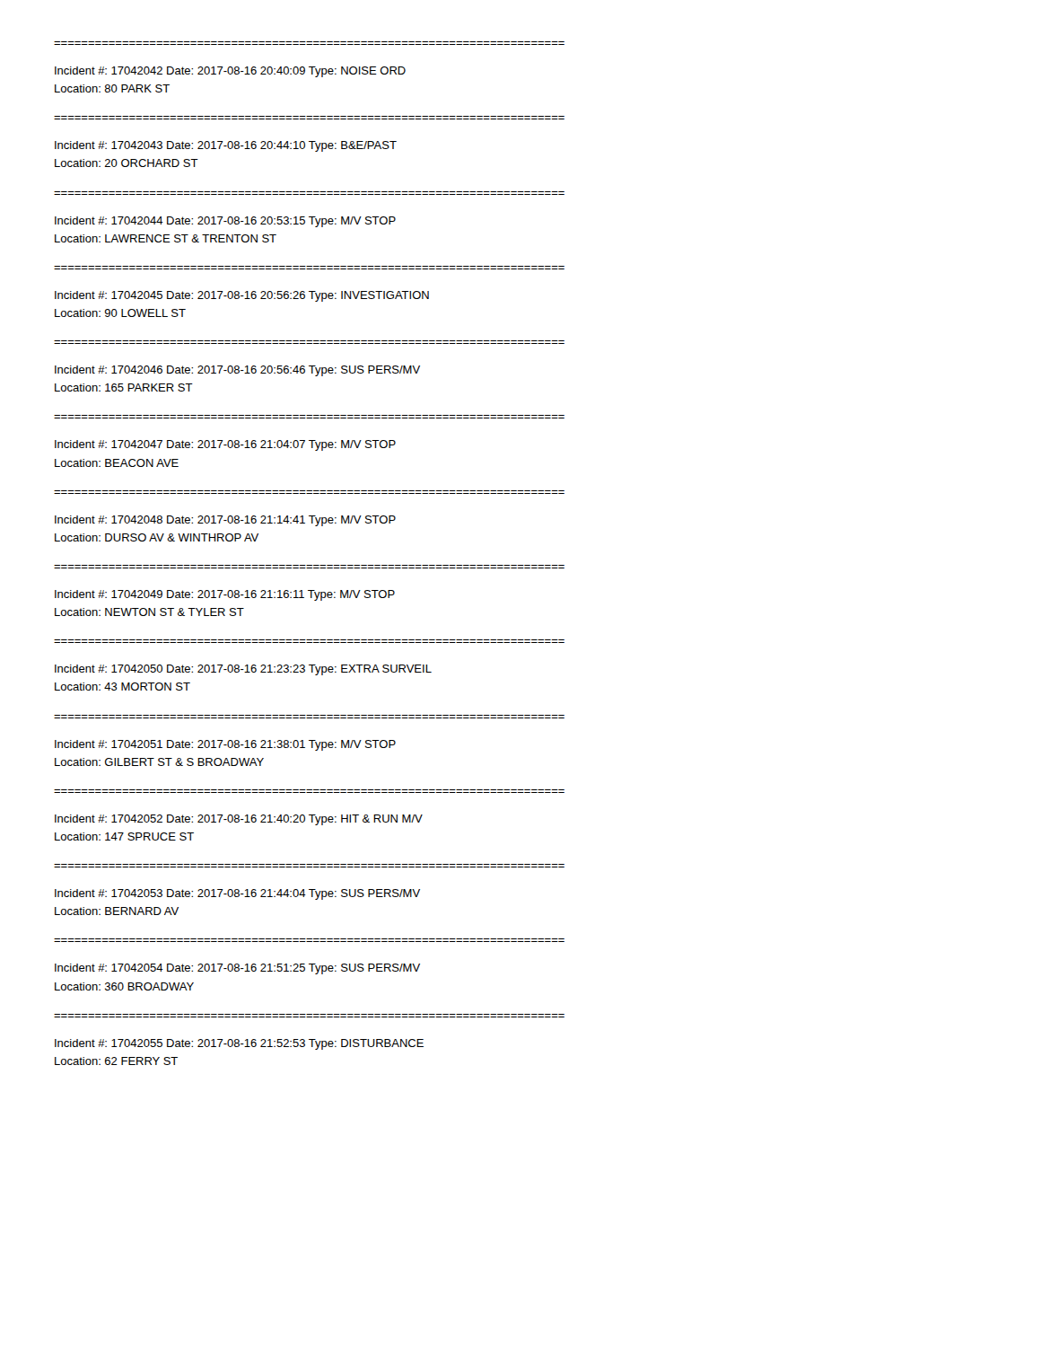===========================================================================
Incident #: 17042042 Date: 2017-08-16 20:40:09 Type: NOISE ORD
Location: 80 PARK ST
===========================================================================
Incident #: 17042043 Date: 2017-08-16 20:44:10 Type: B&E/PAST
Location: 20 ORCHARD ST
===========================================================================
Incident #: 17042044 Date: 2017-08-16 20:53:15 Type: M/V STOP
Location: LAWRENCE ST & TRENTON ST
===========================================================================
Incident #: 17042045 Date: 2017-08-16 20:56:26 Type: INVESTIGATION
Location: 90 LOWELL ST
===========================================================================
Incident #: 17042046 Date: 2017-08-16 20:56:46 Type: SUS PERS/MV
Location: 165 PARKER ST
===========================================================================
Incident #: 17042047 Date: 2017-08-16 21:04:07 Type: M/V STOP
Location: BEACON AVE
===========================================================================
Incident #: 17042048 Date: 2017-08-16 21:14:41 Type: M/V STOP
Location: DURSO AV & WINTHROP AV
===========================================================================
Incident #: 17042049 Date: 2017-08-16 21:16:11 Type: M/V STOP
Location: NEWTON ST & TYLER ST
===========================================================================
Incident #: 17042050 Date: 2017-08-16 21:23:23 Type: EXTRA SURVEIL
Location: 43 MORTON ST
===========================================================================
Incident #: 17042051 Date: 2017-08-16 21:38:01 Type: M/V STOP
Location: GILBERT ST & S BROADWAY
===========================================================================
Incident #: 17042052 Date: 2017-08-16 21:40:20 Type: HIT & RUN M/V
Location: 147 SPRUCE ST
===========================================================================
Incident #: 17042053 Date: 2017-08-16 21:44:04 Type: SUS PERS/MV
Location: BERNARD AV
===========================================================================
Incident #: 17042054 Date: 2017-08-16 21:51:25 Type: SUS PERS/MV
Location: 360 BROADWAY
===========================================================================
Incident #: 17042055 Date: 2017-08-16 21:52:53 Type: DISTURBANCE
Location: 62 FERRY ST